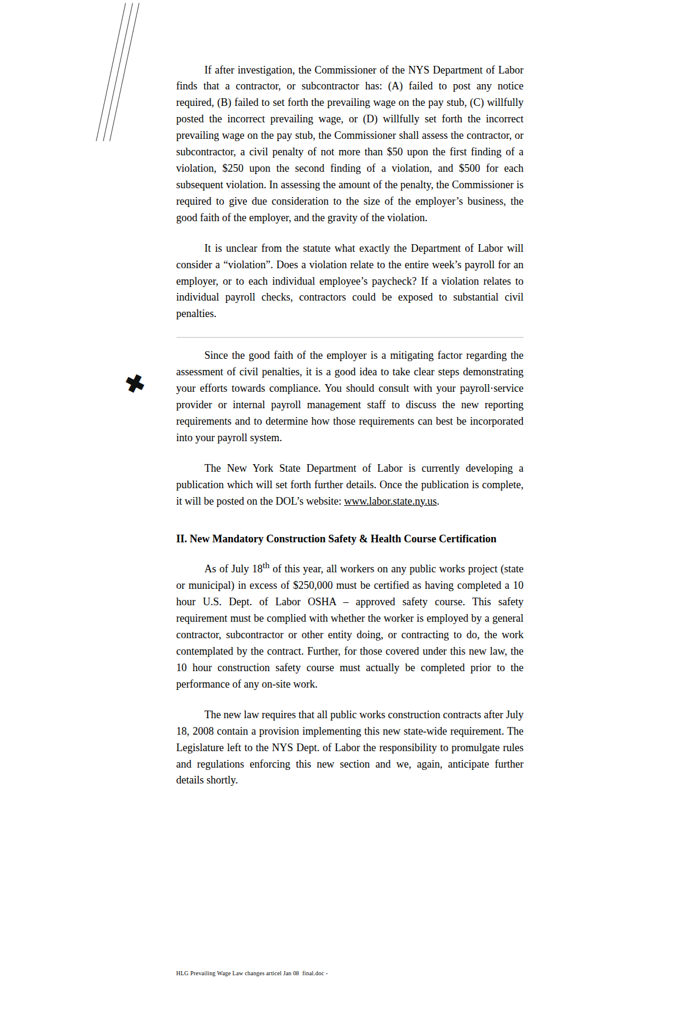✖
If after investigation, the Commissioner of the NYS Department of Labor finds that a contractor, or subcontractor has: (A) failed to post any notice required, (B) failed to set forth the prevailing wage on the pay stub, (C) willfully posted the incorrect prevailing wage, or (D) willfully set forth the incorrect prevailing wage on the pay stub, the Commissioner shall assess the contractor, or subcontractor, a civil penalty of not more than $50 upon the first finding of a violation, $250 upon the second finding of a violation, and $500 for each subsequent violation. In assessing the amount of the penalty, the Commissioner is required to give due consideration to the size of the employer’s business, the good faith of the employer, and the gravity of the violation.
It is unclear from the statute what exactly the Department of Labor will consider a “violation”. Does a violation relate to the entire week’s payroll for an employer, or to each individual employee’s paycheck? If a violation relates to individual payroll checks, contractors could be exposed to substantial civil penalties.
Since the good faith of the employer is a mitigating factor regarding the assessment of civil penalties, it is a good idea to take clear steps demonstrating your efforts towards compliance. You should consult with your payroll·service provider or internal payroll management staff to discuss the new reporting requirements and to determine how those requirements can best be incorporated into your payroll system.
The New York State Department of Labor is currently developing a publication which will set forth further details. Once the publication is complete, it will be posted on the DOL’s website: www.labor.state.ny.us.
II. New Mandatory Construction Safety & Health Course Certification
As of July 18th of this year, all workers on any public works project (state or municipal) in excess of $250,000 must be certified as having completed a 10 hour U.S. Dept. of Labor OSHA – approved safety course. This safety requirement must be complied with whether the worker is employed by a general contractor, subcontractor or other entity doing, or contracting to do, the work contemplated by the contract. Further, for those covered under this new law, the 10 hour construction safety course must actually be completed prior to the performance of any on-site work.
The new law requires that all public works construction contracts after July 18, 2008 contain a provision implementing this new state-wide requirement. The Legislature left to the NYS Dept. of Labor the responsibility to promulgate rules and regulations enforcing this new section and we, again, anticipate further details shortly.
HLG Prevailing Wage Law changes articel Jan 08 final.doc -